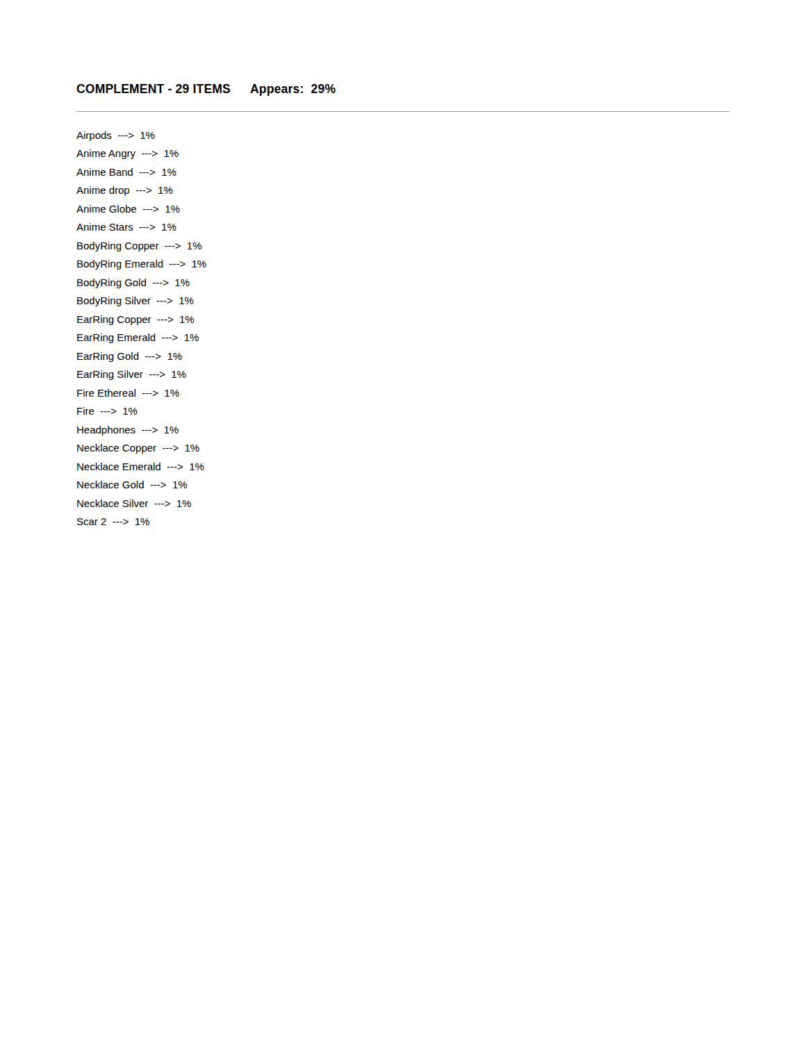COMPLEMENT - 29 ITEMS Appears: 29%
Airpods ---> 1%
Anime Angry ---> 1%
Anime Band ---> 1%
Anime drop ---> 1%
Anime Globe ---> 1%
Anime Stars ---> 1%
BodyRing Copper ---> 1%
BodyRing Emerald ---> 1%
BodyRing Gold ---> 1%
BodyRing Silver ---> 1%
EarRing Copper ---> 1%
EarRing Emerald ---> 1%
EarRing Gold ---> 1%
EarRing Silver ---> 1%
Fire Ethereal ---> 1%
Fire ---> 1%
Headphones ---> 1%
Necklace Copper ---> 1%
Necklace Emerald ---> 1%
Necklace Gold ---> 1%
Necklace Silver ---> 1%
Scar 2 ---> 1%